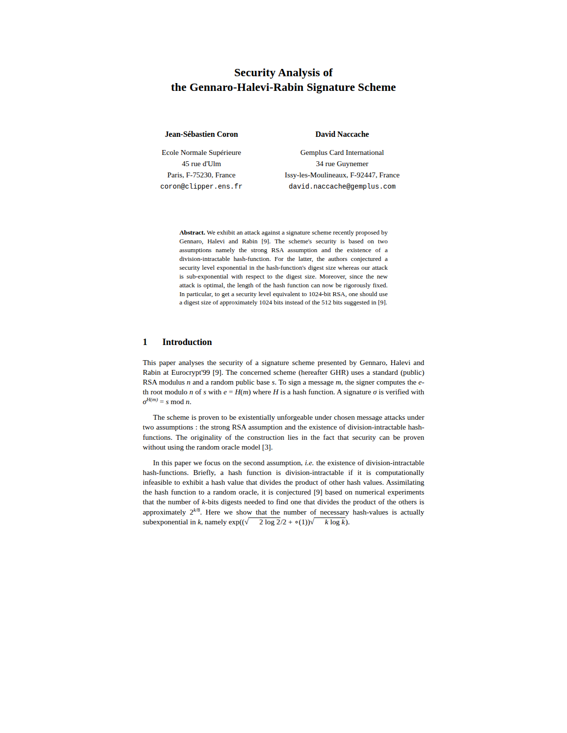Security Analysis of
the Gennaro-Halevi-Rabin Signature Scheme
| Jean-Sébastien Coron | David Naccache |
| Ecole Normale Supérieure 45 rue d'Ulm Paris, F-75230, France coron@clipper.ens.fr | Gemplus Card International 34 rue Guynemer Issy-les-Moulineaux, F-92447, France david.naccache@gemplus.com |
Abstract. We exhibit an attack against a signature scheme recently proposed by Gennaro, Halevi and Rabin [9]. The scheme's security is based on two assumptions namely the strong RSA assumption and the existence of a division-intractable hash-function. For the latter, the authors conjectured a security level exponential in the hash-function's digest size whereas our attack is sub-exponential with respect to the digest size. Moreover, since the new attack is optimal, the length of the hash function can now be rigorously fixed. In particular, to get a security level equivalent to 1024-bit RSA, one should use a digest size of approximately 1024 bits instead of the 512 bits suggested in [9].
1 Introduction
This paper analyses the security of a signature scheme presented by Gennaro, Halevi and Rabin at Eurocrypt'99 [9]. The concerned scheme (hereafter GHR) uses a standard (public) RSA modulus n and a random public base s. To sign a message m, the signer computes the e-th root modulo n of s with e = H(m) where H is a hash function. A signature σ is verified with σH(m) = s mod n.
The scheme is proven to be existentially unforgeable under chosen message attacks under two assumptions : the strong RSA assumption and the existence of division-intractable hash-functions. The originality of the construction lies in the fact that security can be proven without using the random oracle model [3].
In this paper we focus on the second assumption, i.e. the existence of division-intractable hash-functions. Briefly, a hash function is division-intractable if it is computationally infeasible to exhibit a hash value that divides the product of other hash values. Assimilating the hash function to a random oracle, it is conjectured [9] based on numerical experiments that the number of k-bits digests needed to find one that divides the product of the others is approximately 2k/8. Here we show that the number of necessary hash-values is actually subexponential in k, namely exp((√2 log 2/2 + ∘(1))√k log k).